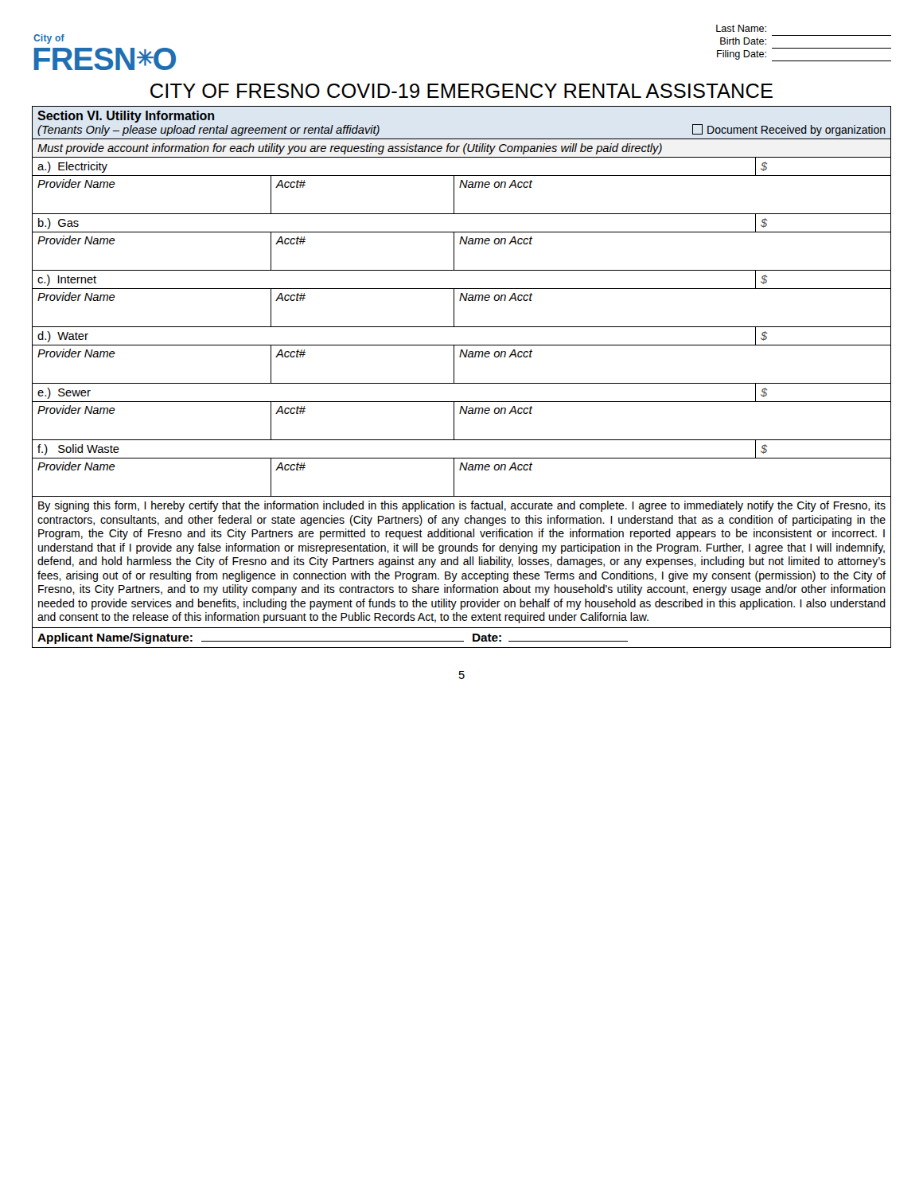| Last Name: | |
| Birth Date: | |
| Filing Date: | |
City of
FRESN✳O
CITY OF FRESNO COVID-19 EMERGENCY RENTAL ASSISTANCE
| Section VI. Utility Information (Tenants Only – please upload rental agreement or rental affidavit) Document Received by organization |
| Must provide account information for each utility you are requesting assistance for (Utility Companies will be paid directly) |
| a.) Electricity | $ |
| Provider Name | Acct# | Name on Acct |
| b.) Gas | $ |
| Provider Name | Acct# | Name on Acct |
| c.) Internet | $ |
| Provider Name | Acct# | Name on Acct |
| d.) Water | $ |
| Provider Name | Acct# | Name on Acct |
| e.) Sewer | $ |
| Provider Name | Acct# | Name on Acct |
| f.) Solid Waste | $ |
| Provider Name | Acct# | Name on Acct |
| By signing this form, I hereby certify that the information included in this application is factual, accurate and complete. I agree to immediately notify the City of Fresno, its contractors, consultants, and other federal or state agencies (City Partners) of any changes to this information. I understand that as a condition of participating in the Program, the City of Fresno and its City Partners are permitted to request additional verification if the information reported appears to be inconsistent or incorrect. I understand that if I provide any false information or misrepresentation, it will be grounds for denying my participation in the Program. Further, I agree that I will indemnify, defend, and hold harmless the City of Fresno and its City Partners against any and all liability, losses, damages, or any expenses, including but not limited to attorney’s fees, arising out of or resulting from negligence in connection with the Program. By accepting these Terms and Conditions, I give my consent (permission) to the City of Fresno, its City Partners, and to my utility company and its contractors to share information about my household's utility account, energy usage and/or other information needed to provide services and benefits, including the payment of funds to the utility provider on behalf of my household as described in this application. I also understand and consent to the release of this information pursuant to the Public Records Act, to the extent required under California law. |
| Applicant Name/Signature: Date: |
5